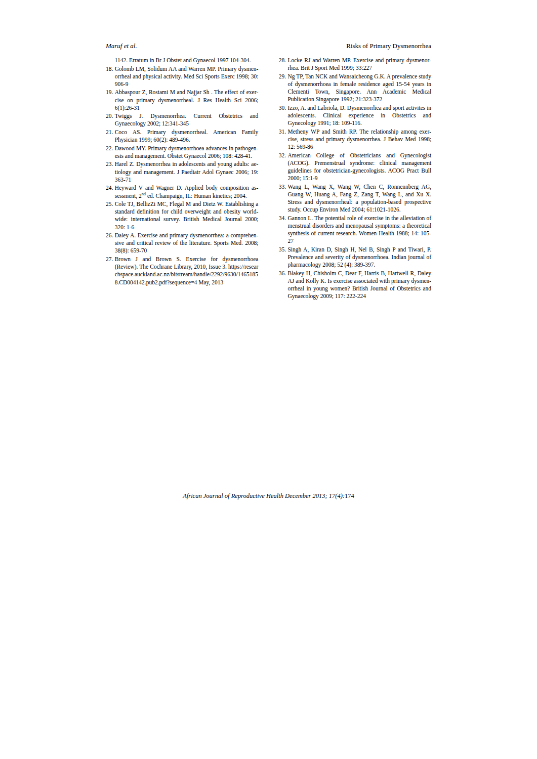Maruf et al.
Risks of Primary Dysmenorrhea
1142. Erratum in Br J Obstet and Gynaecol 1997 104-304.
18. Golomb LM, Solidum AA and Warren MP. Primary dysmenorrheal and physical activity. Med Sci Sports Exerc 1998; 30: 906-9
19. Abbaspour Z, Rostami M and Najjar Sh . The effect of exercise on primary dysmenorrheal. J Res Health Sci 2006; 6(1):26-31
20. Twiggs J. Dysmenorrhea. Current Obstetrics and Gynaecology 2002; 12:341-345
21. Coco AS. Primary dysmenorrheal. American Family Physician 1999; 60(2): 489-496.
22. Dawood MY. Primary dysmenorrhoea advances in pathogenesis and management. Obstet Gynaecol 2006; 108: 428-41.
23. Harel Z. Dysmenorrhea in adolescents and young adults: aetiology and management. J Paediatr Adol Gynaec 2006; 19: 363-71
24. Heyward V and Wagner D. Applied body composition assessment, 2nd ed. Champaign, IL: Human kinetics; 2004.
25. Cole TJ, BellizZi MC, Flegal M and Dietz W. Establishing a standard definition for child overweight and obesity worldwide: international survey. British Medical Journal 2000; 320: 1-6
26. Daley A. Exercise and primary dysmenorrhea: a comprehensive and critical review of the literature. Sports Med. 2008; 38(8): 659-70
27. Brown J and Brown S. Exercise for dysmenorrhoea (Review). The Cochrane Library, 2010, Issue 3. https://researchspace.auckland.ac.nz/bitstream/handle/2292/9630/14651858.CD004142.pub2.pdf?sequence=4 May, 2013
28. Locke RJ and Warren MP. Exercise and primary dysmenorrhea. Brit J Sport Med 1999; 33:227
29. Ng TP, Tan NCK and Wansaicheong G.K. A prevalence study of dysmenorrhoea in female residence aged 15-54 years in Clementi Town, Singapore. Ann Academic Medical Publication Singapore 1992; 21:323-372
30. Izzo, A. and Labriola, D. Dysmenorrhea and sport activites in adolescents. Clinical experience in Obstetrics and Gynecology 1991; 18: 109-116.
31. Metheny WP and Smith RP. The relationship among exercise, stress and primary dysmenorrhea. J Behav Med 1998; 12: 569-86
32. American College of Obstetricians and Gynecologist (ACOG). Premenstrual syndrome: clinical management guidelines for obstetrician-gynecologists. ACOG Pract Bull 2000; 15:1-9
33. Wang L, Wang X, Wang W, Chen C, Ronnennberg AG, Guang W, Huang A, Fang Z, Zang T, Wang L, and Xu X. Stress and dysmenorrheal: a population-based prospective study. Occup Environ Med 2004; 61:1021-1026.
34. Gannon L. The potential role of exercise in the alleviation of menstrual disorders and menopausal symptoms: a theoretical synthesis of current research. Women Health 1988; 14: 105-27
35. Singh A, Kiran D, Singh H, Nel B, Singh P and Tiwari, P. Prevalence and severity of dysmenorrhoea. Indian journal of pharmacology 2008; 52 (4): 389-397.
36. Blakey H, Chisholm C, Dear F, Harris B, Hartwell R, Daley AJ and Kolly K. Is exercise associated with primary dysmenorrheal in young women? British Journal of Obstetrics and Gynaecology 2009; 117: 222-224
African Journal of Reproductive Health December 2013; 17(4):174